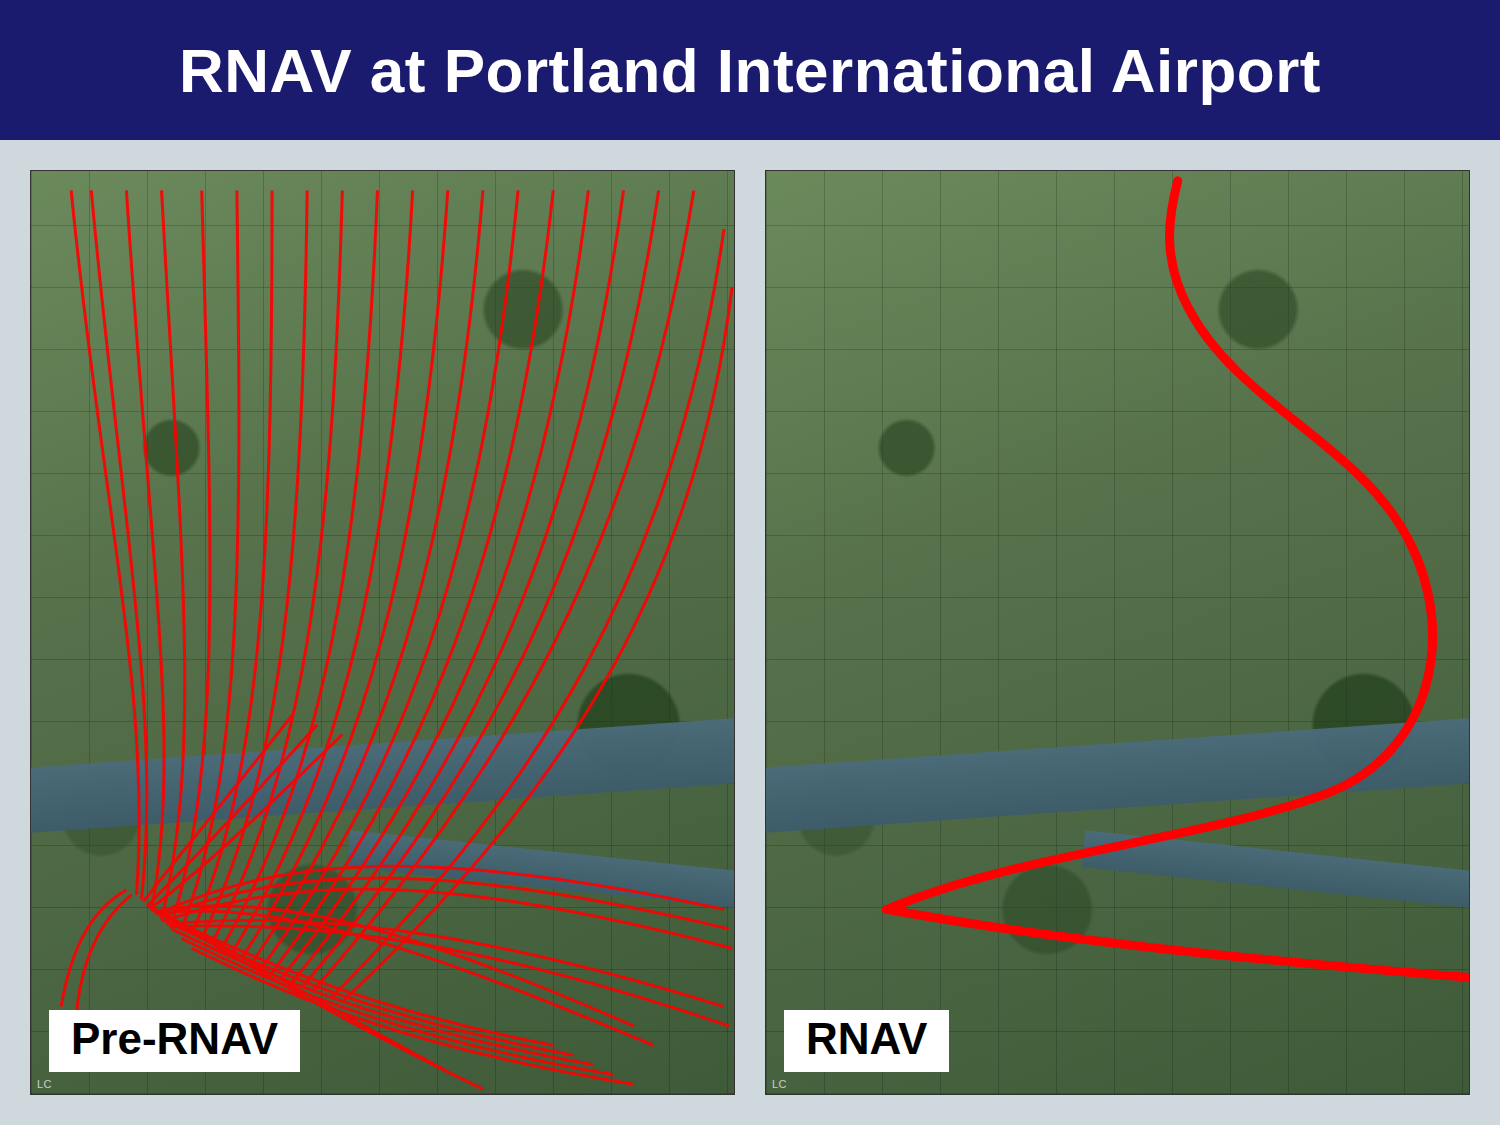RNAV at Portland International Airport
Pre-RNAV
LC
RNAV
LC